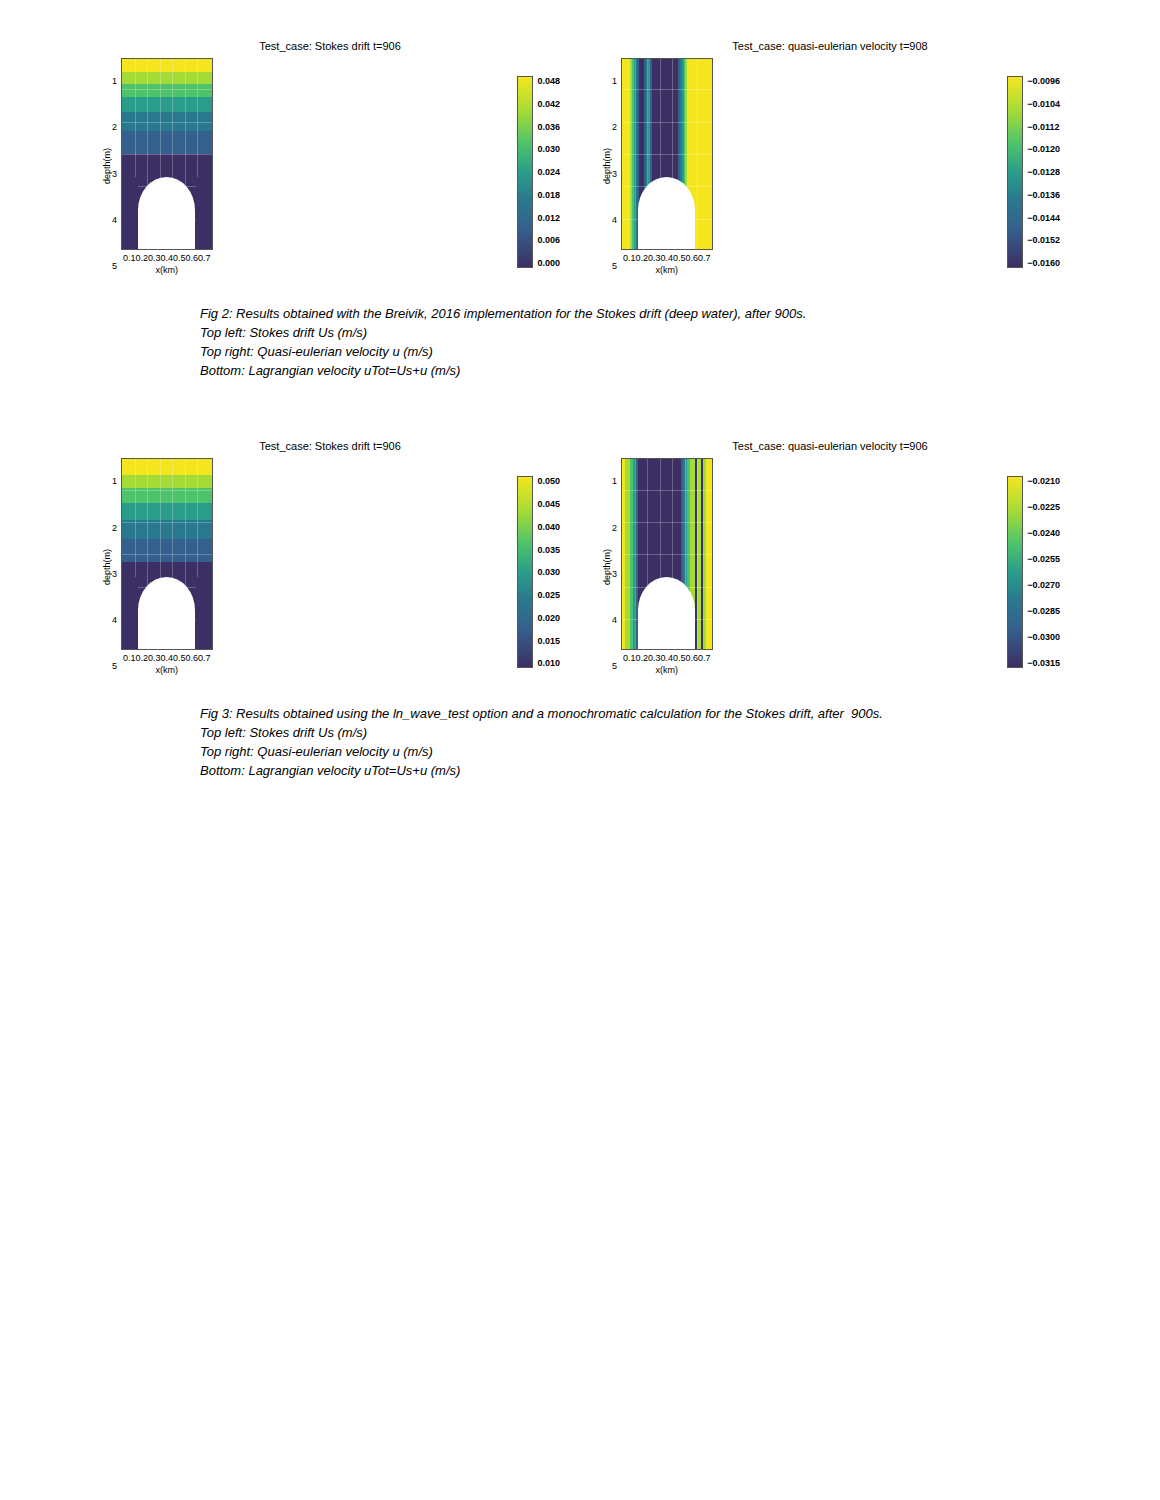Test_case: Stokes drift t=906
depth(m)
1 2 3 4 5
0.10.20.30.40.50.60.7
x(km)
0.048 0.042 0.036 0.030 0.024 0.018 0.012 0.006 0.000
Test_case: quasi-eulerian velocity t=908
depth(m)
1 2 3 4 5
0.10.20.30.40.50.60.7
x(km)
−0.0096 −0.0104 −0.0112 −0.0120 −0.0128 −0.0136 −0.0144 −0.0152 −0.0160
Fig 2: Results obtained with the Breivik, 2016 implementation for the Stokes drift (deep water), after 900s.
Top left: Stokes drift Us (m/s)
Top right: Quasi-eulerian velocity u (m/s)
Bottom: Lagrangian velocity uTot=Us+u (m/s)
Test_case: Stokes drift t=906
depth(m)
1 2 3 4 5
0.10.20.30.40.50.60.7
x(km)
0.050 0.045 0.040 0.035 0.030 0.025 0.020 0.015 0.010
Test_case: quasi-eulerian velocity t=906
depth(m)
1 2 3 4 5
0.10.20.30.40.50.60.7
x(km)
−0.0210 −0.0225 −0.0240 −0.0255 −0.0270 −0.0285 −0.0300 −0.0315
Fig 3: Results obtained using the ln_wave_test option and a monochromatic calculation for the Stokes drift, after 900s.
Top left: Stokes drift Us (m/s)
Top right: Quasi-eulerian velocity u (m/s)
Bottom: Lagrangian velocity uTot=Us+u (m/s)